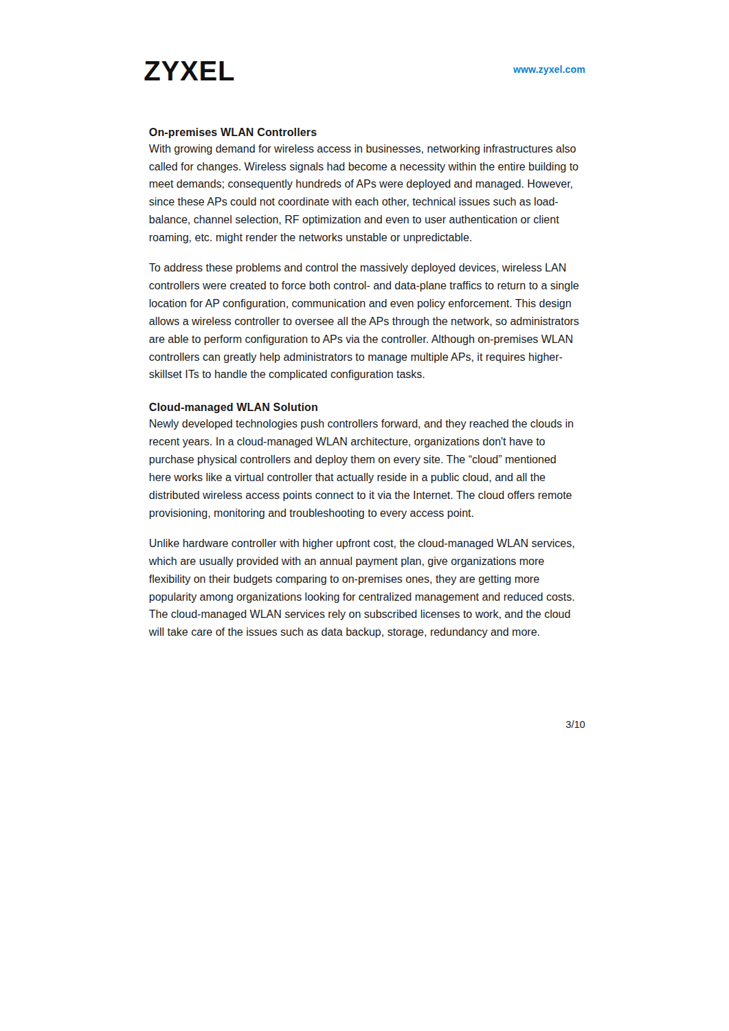ZYXEL
www.zyxel.com
On-premises WLAN Controllers
With growing demand for wireless access in businesses, networking infrastructures also called for changes. Wireless signals had become a necessity within the entire building to meet demands; consequently hundreds of APs were deployed and managed. However, since these APs could not coordinate with each other, technical issues such as load-balance, channel selection, RF optimization and even to user authentication or client roaming, etc. might render the networks unstable or unpredictable.
To address these problems and control the massively deployed devices, wireless LAN controllers were created to force both control- and data-plane traffics to return to a single location for AP configuration, communication and even policy enforcement. This design allows a wireless controller to oversee all the APs through the network, so administrators are able to perform configuration to APs via the controller. Although on-premises WLAN controllers can greatly help administrators to manage multiple APs, it requires higher-skillset ITs to handle the complicated configuration tasks.
Cloud-managed WLAN Solution
Newly developed technologies push controllers forward, and they reached the clouds in recent years. In a cloud-managed WLAN architecture, organizations don't have to purchase physical controllers and deploy them on every site. The “cloud” mentioned here works like a virtual controller that actually reside in a public cloud, and all the distributed wireless access points connect to it via the Internet. The cloud offers remote provisioning, monitoring and troubleshooting to every access point.
Unlike hardware controller with higher upfront cost, the cloud-managed WLAN services, which are usually provided with an annual payment plan, give organizations more flexibility on their budgets comparing to on-premises ones, they are getting more popularity among organizations looking for centralized management and reduced costs. The cloud-managed WLAN services rely on subscribed licenses to work, and the cloud will take care of the issues such as data backup, storage, redundancy and more.
3/10